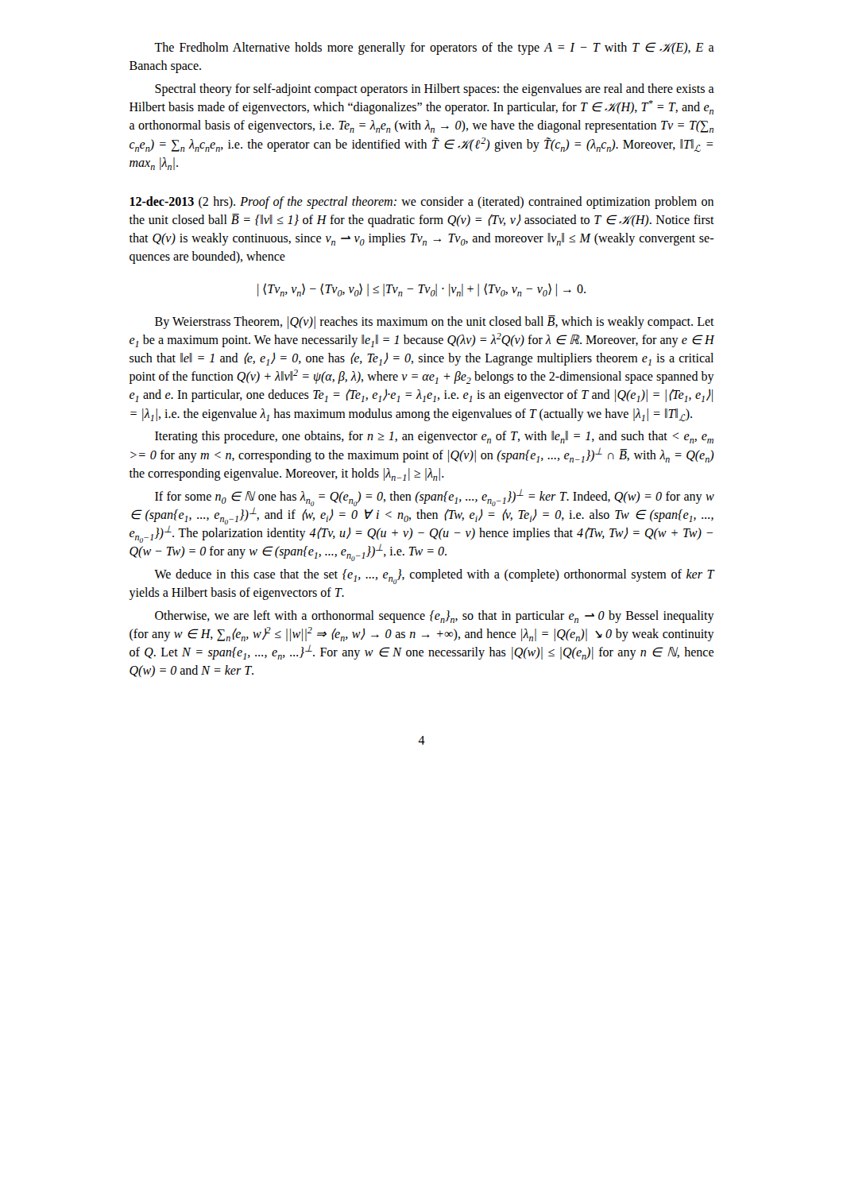The Fredholm Alternative holds more generally for operators of the type A = I − T with T ∈ 𝒦(E), E a Banach space.
Spectral theory for self-adjoint compact operators in Hilbert spaces: the eigenvalues are real and there exists a Hilbert basis made of eigenvectors, which “diagonalizes” the operator. In particular, for T ∈ 𝒦(H), T* = T, and en a orthonormal basis of eigenvectors, i.e. Ten = λnen (with λn → 0), we have the diagonal representation Tv = T(∑n cnen) = ∑n λncnen, i.e. the operator can be identified with T̃ ∈ 𝒦(ℓ2) given by T̃(cn) = (λncn). Moreover, ‖T‖ℒ = maxn |λn|.
12-dec-2013 (2 hrs). Proof of the spectral theorem: we consider a (iterated) contrained optimization problem on the unit closed ball B̅ = {‖v‖ ≤ 1} of H for the quadratic form Q(v) = ⟨Tv, v⟩ associated to T ∈ 𝒦(H). Notice first that Q(v) is weakly continuous, since vn ⇀ v0 implies Tvn → Tv0, and moreover ‖vn‖ ≤ M (weakly convergent sequences are bounded), whence
| ⟨Tvn, vn⟩ − ⟨Tv0, v0⟩ | ≤ |Tvn − Tv0| · |vn| + | ⟨Tv0, vn − v0⟩ | → 0.
By Weierstrass Theorem, |Q(v)| reaches its maximum on the unit closed ball B̅, which is weakly compact. Let e1 be a maximum point. We have necessarily ‖e1‖ = 1 because Q(λv) = λ2Q(v) for λ ∈ ℝ. Moreover, for any e ∈ H such that ‖e‖ = 1 and ⟨e, e1⟩ = 0, one has ⟨e, Te1⟩ = 0, since by the Lagrange multipliers theorem e1 is a critical point of the function Q(v) + λ‖v‖2 = ψ(α, β, λ), where v = αe1 + βe2 belongs to the 2-dimensional space spanned by e1 and e. In particular, one deduces Te1 = ⟨Te1, e1⟩·e1 = λ1e1, i.e. e1 is an eigenvector of T and |Q(e1)| = |⟨Te1, e1⟩| = |λ1|, i.e. the eigenvalue λ1 has maximum modulus among the eigenvalues of T (actually we have |λ1| = ‖T‖ℒ).
Iterating this procedure, one obtains, for n ≥ 1, an eigenvector en of T, with ‖en‖ = 1, and such that < en, em >= 0 for any m < n, corresponding to the maximum point of |Q(v)| on (span{e1, ..., en−1})⊥ ∩ B̅, with λn = Q(en) the corresponding eigenvalue. Moreover, it holds |λn−1| ≥ |λn|.
If for some n0 ∈ ℕ one has λn0 = Q(en0) = 0, then (span{e1, ..., en0−1})⊥ = ker T. Indeed, Q(w) = 0 for any w ∈ (span{e1, ..., en0−1})⊥, and if ⟨w, ei⟩ = 0 ∀ i < n0, then ⟨Tw, ei⟩ = ⟨v, Tei⟩ = 0, i.e. also Tw ∈ (span{e1, ..., en0−1})⊥. The polarization identity 4⟨Tv, u⟩ = Q(u + v) − Q(u − v) hence implies that 4⟨Tw, Tw⟩ = Q(w + Tw) − Q(w − Tw) = 0 for any w ∈ (span{e1, ..., en0−1})⊥, i.e. Tw = 0.
We deduce in this case that the set {e1, ..., en0}, completed with a (complete) orthonormal system of ker T yields a Hilbert basis of eigenvectors of T.
Otherwise, we are left with a orthonormal sequence {en}n, so that in particular en ⇀ 0 by Bessel inequality (for any w ∈ H, ∑n⟨en, w⟩2 ≤ ||w||2 ⇒ ⟨en, w⟩ → 0 as n → +∞), and hence |λn| = |Q(en)| ↘ 0 by weak continuity of Q. Let N = span{e1, ..., en, ...}⊥. For any w ∈ N one necessarily has |Q(w)| ≤ |Q(en)| for any n ∈ ℕ, hence Q(w) = 0 and N = ker T.
4